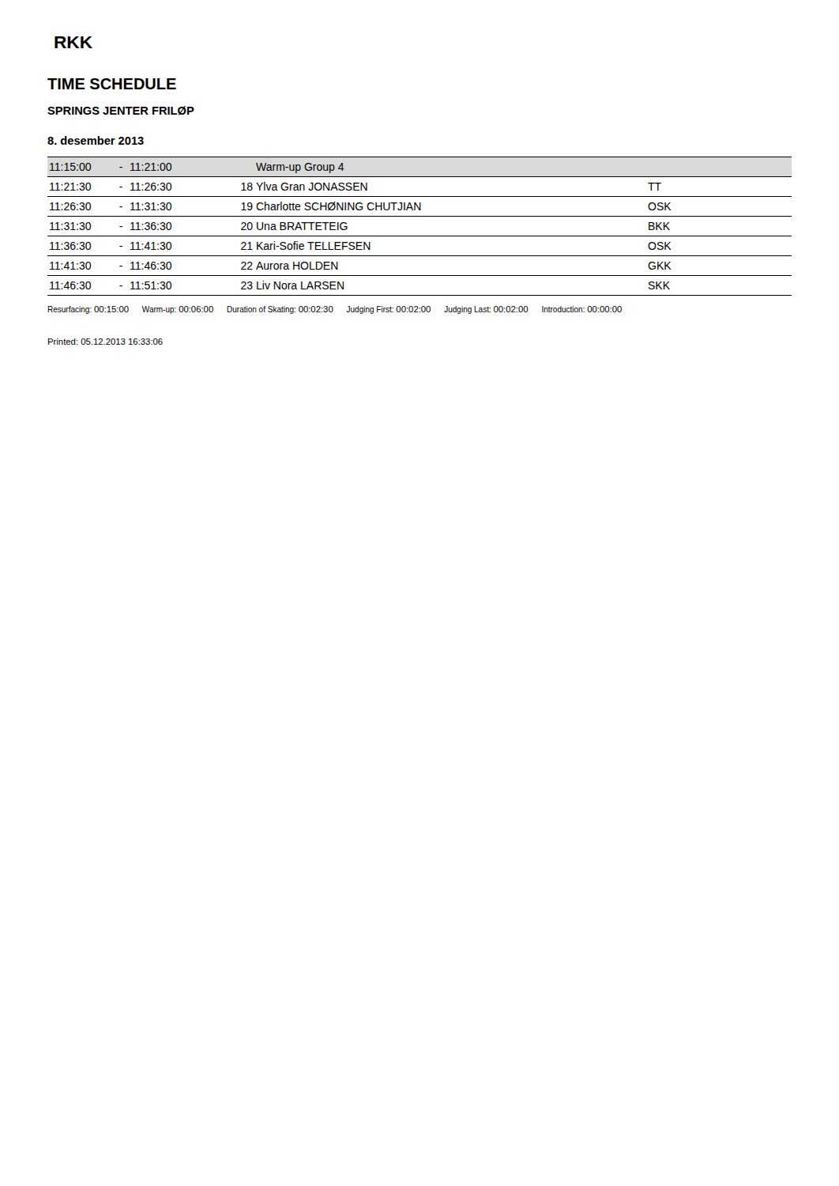RKK
TIME SCHEDULE
SPRINGS JENTER FRILØP
8. desember 2013
| 11:15:00 | - | 11:21:00 | | | Warm-up Group 4 | |
| 11:21:30 | - | 11:26:30 | | 18 | Ylva Gran JONASSEN | TT |
| 11:26:30 | - | 11:31:30 | | 19 | Charlotte SCHØNING CHUTJIAN | OSK |
| 11:31:30 | - | 11:36:30 | | 20 | Una BRATTETEIG | BKK |
| 11:36:30 | - | 11:41:30 | | 21 | Kari-Sofie TELLEFSEN | OSK |
| 11:41:30 | - | 11:46:30 | | 22 | Aurora HOLDEN | GKK |
| 11:46:30 | - | 11:51:30 | | 23 | Liv Nora LARSEN | SKK |
Resurfacing: 00:15:00 Warm-up: 00:06:00 Duration of Skating: 00:02:30 Judging First: 00:02:00 Judging Last: 00:02:00 Introduction: 00:00:00
Printed: 05.12.2013 16:33:06